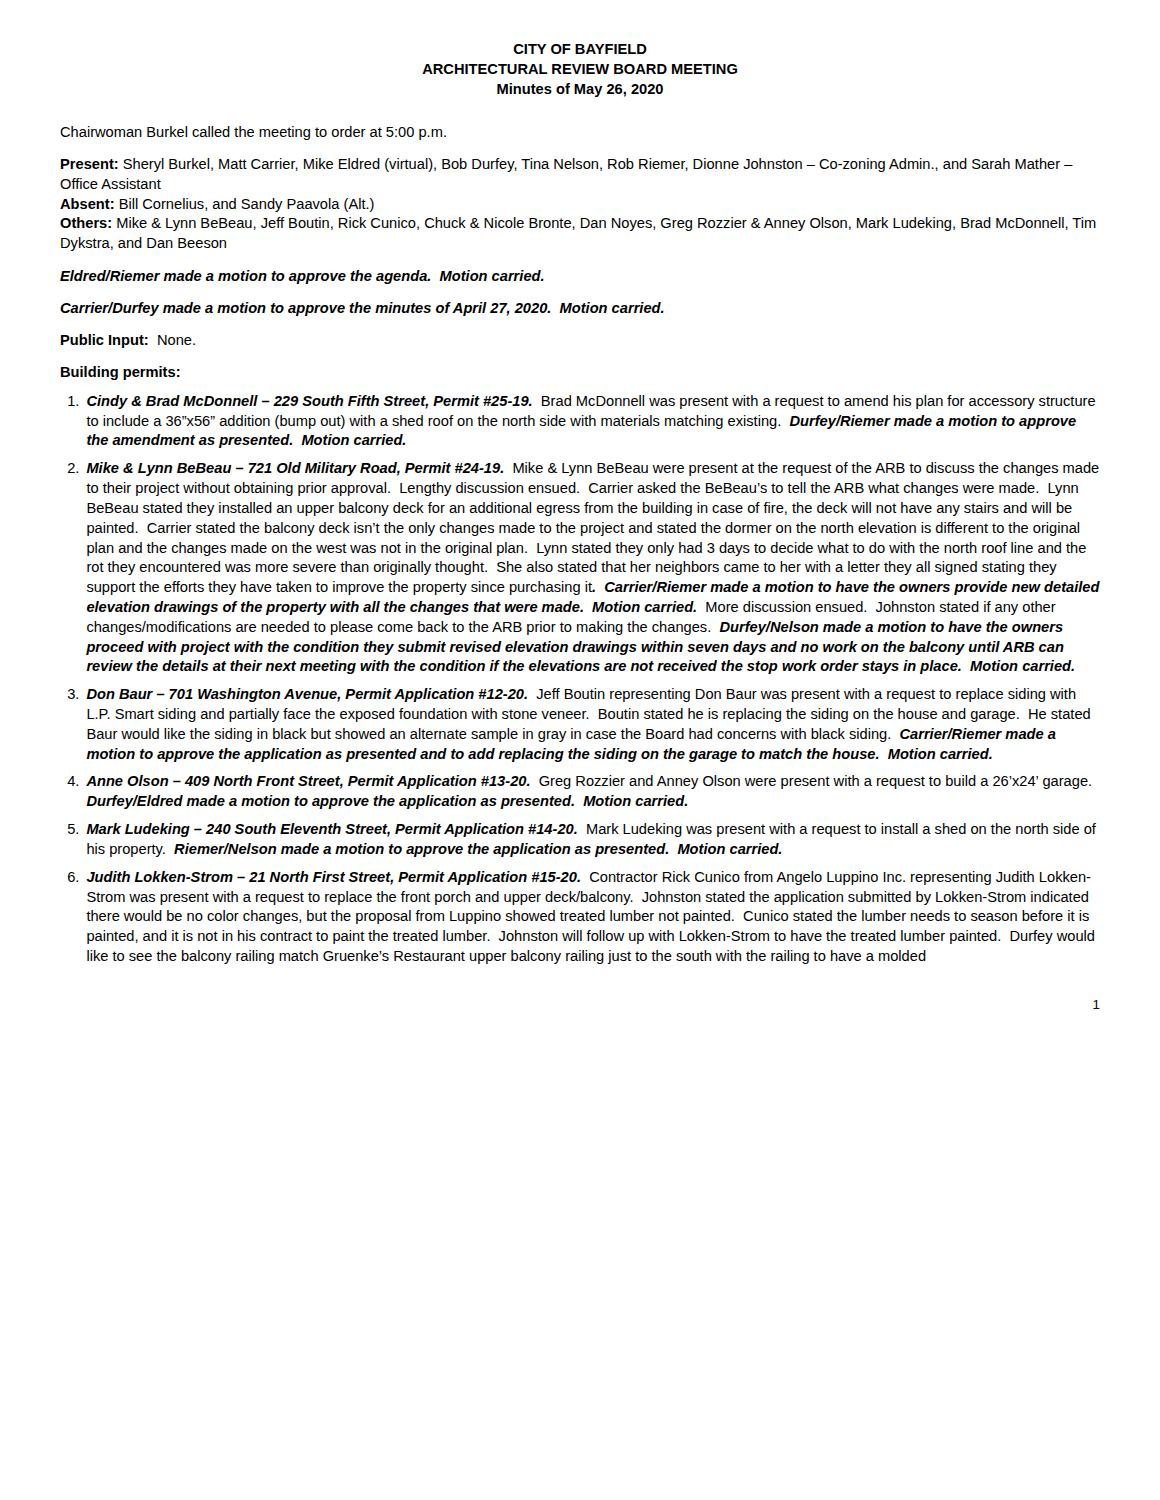CITY OF BAYFIELD ARCHITECTURAL REVIEW BOARD MEETING Minutes of May 26, 2020
Chairwoman Burkel called the meeting to order at 5:00 p.m.
Present: Sheryl Burkel, Matt Carrier, Mike Eldred (virtual), Bob Durfey, Tina Nelson, Rob Riemer, Dionne Johnston – Co-zoning Admin., and Sarah Mather – Office Assistant
Absent: Bill Cornelius, and Sandy Paavola (Alt.)
Others: Mike & Lynn BeBeau, Jeff Boutin, Rick Cunico, Chuck & Nicole Bronte, Dan Noyes, Greg Rozzier & Anney Olson, Mark Ludeking, Brad McDonnell, Tim Dykstra, and Dan Beeson
Eldred/Riemer made a motion to approve the agenda. Motion carried.
Carrier/Durfey made a motion to approve the minutes of April 27, 2020. Motion carried.
Public Input: None.
Building permits:
Cindy & Brad McDonnell – 229 South Fifth Street, Permit #25-19. Brad McDonnell was present with a request to amend his plan for accessory structure to include a 36”x56” addition (bump out) with a shed roof on the north side with materials matching existing. Durfey/Riemer made a motion to approve the amendment as presented. Motion carried.
Mike & Lynn BeBeau – 721 Old Military Road, Permit #24-19. Mike & Lynn BeBeau were present at the request of the ARB to discuss the changes made to their project without obtaining prior approval. Lengthy discussion ensued. Carrier asked the BeBeau’s to tell the ARB what changes were made. Lynn BeBeau stated they installed an upper balcony deck for an additional egress from the building in case of fire, the deck will not have any stairs and will be painted. Carrier stated the balcony deck isn’t the only changes made to the project and stated the dormer on the north elevation is different to the original plan and the changes made on the west was not in the original plan. Lynn stated they only had 3 days to decide what to do with the north roof line and the rot they encountered was more severe than originally thought. She also stated that her neighbors came to her with a letter they all signed stating they support the efforts they have taken to improve the property since purchasing it. Carrier/Riemer made a motion to have the owners provide new detailed elevation drawings of the property with all the changes that were made. Motion carried. More discussion ensued. Johnston stated if any other changes/modifications are needed to please come back to the ARB prior to making the changes. Durfey/Nelson made a motion to have the owners proceed with project with the condition they submit revised elevation drawings within seven days and no work on the balcony until ARB can review the details at their next meeting with the condition if the elevations are not received the stop work order stays in place. Motion carried.
Don Baur – 701 Washington Avenue, Permit Application #12-20. Jeff Boutin representing Don Baur was present with a request to replace siding with L.P. Smart siding and partially face the exposed foundation with stone veneer. Boutin stated he is replacing the siding on the house and garage. He stated Baur would like the siding in black but showed an alternate sample in gray in case the Board had concerns with black siding. Carrier/Riemer made a motion to approve the application as presented and to add replacing the siding on the garage to match the house. Motion carried.
Anne Olson – 409 North Front Street, Permit Application #13-20. Greg Rozzier and Anney Olson were present with a request to build a 26’x24’ garage. Durfey/Eldred made a motion to approve the application as presented. Motion carried.
Mark Ludeking – 240 South Eleventh Street, Permit Application #14-20. Mark Ludeking was present with a request to install a shed on the north side of his property. Riemer/Nelson made a motion to approve the application as presented. Motion carried.
Judith Lokken-Strom – 21 North First Street, Permit Application #15-20. Contractor Rick Cunico from Angelo Luppino Inc. representing Judith Lokken-Strom was present with a request to replace the front porch and upper deck/balcony. Johnston stated the application submitted by Lokken-Strom indicated there would be no color changes, but the proposal from Luppino showed treated lumber not painted. Cunico stated the lumber needs to season before it is painted, and it is not in his contract to paint the treated lumber. Johnston will follow up with Lokken-Strom to have the treated lumber painted. Durfey would like to see the balcony railing match Gruenke’s Restaurant upper balcony railing just to the south with the railing to have a molded
1